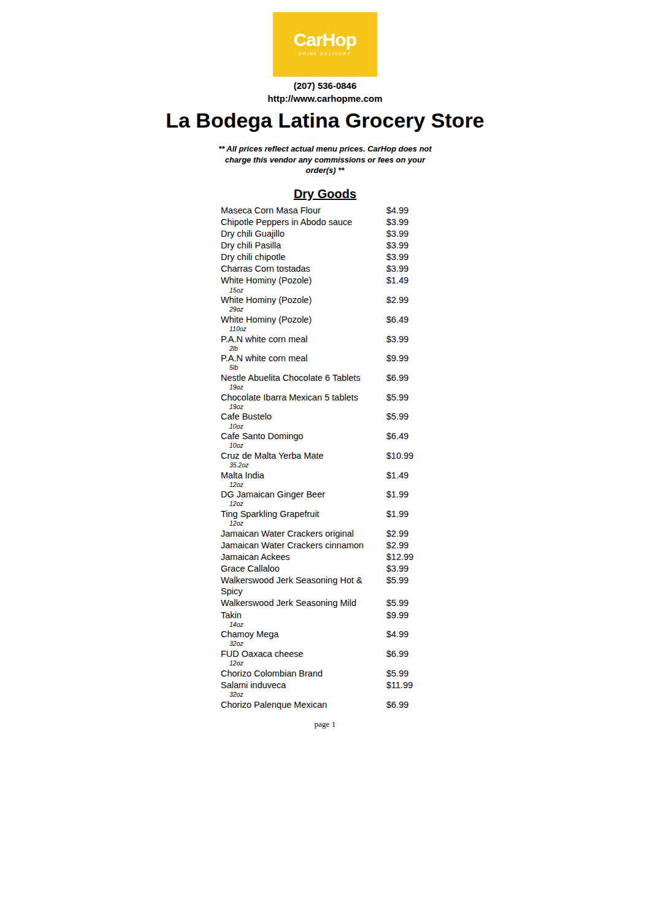CarHopDRINK DELIVERY
(207) 536-0846
http://www.carhopme.com
La Bodega Latina Grocery Store
** All prices reflect actual menu prices. CarHop does not charge this vendor any commissions or fees on your order(s) **
Dry Goods
| Maseca Corn Masa Flour | $4.99 |
| Chipotle Peppers in Abodo sauce | $3.99 |
| Dry chili Guajillo | $3.99 |
| Dry chili Pasilla | $3.99 |
| Dry chili chipotle | $3.99 |
| Charras Corn tostadas | $3.99 |
| White Hominy (Pozole) 15oz | $1.49 |
| White Hominy (Pozole) 29oz | $2.99 |
| White Hominy (Pozole) 110oz | $6.49 |
| P.A.N white corn meal 2lb | $3.99 |
| P.A.N white corn meal 5lb | $9.99 |
| Nestle Abuelita Chocolate 6 Tablets 19oz | $6.99 |
| Chocolate Ibarra Mexican 5 tablets 19oz | $5.99 |
| Cafe Bustelo 10oz | $5.99 |
| Cafe Santo Domingo 10oz | $6.49 |
| Cruz de Malta Yerba Mate 35.2oz | $10.99 |
| Malta India 12oz | $1.49 |
| DG Jamaican Ginger Beer 12oz | $1.99 |
| Ting Sparkling Grapefruit 12oz | $1.99 |
| Jamaican Water Crackers original | $2.99 |
| Jamaican Water Crackers cinnamon | $2.99 |
| Jamaican Ackees | $12.99 |
| Grace Callaloo | $3.99 |
| Walkerswood Jerk Seasoning Hot & Spicy | $5.99 |
| Walkerswood Jerk Seasoning Mild | $5.99 |
| Takin 14oz | $9.99 |
| Chamoy Mega 32oz | $4.99 |
| FUD Oaxaca cheese 12oz | $6.99 |
| Chorizo Colombian Brand | $5.99 |
| Salami induveca 32oz | $11.99 |
| Chorizo Palenque Mexican | $6.99 |
page 1